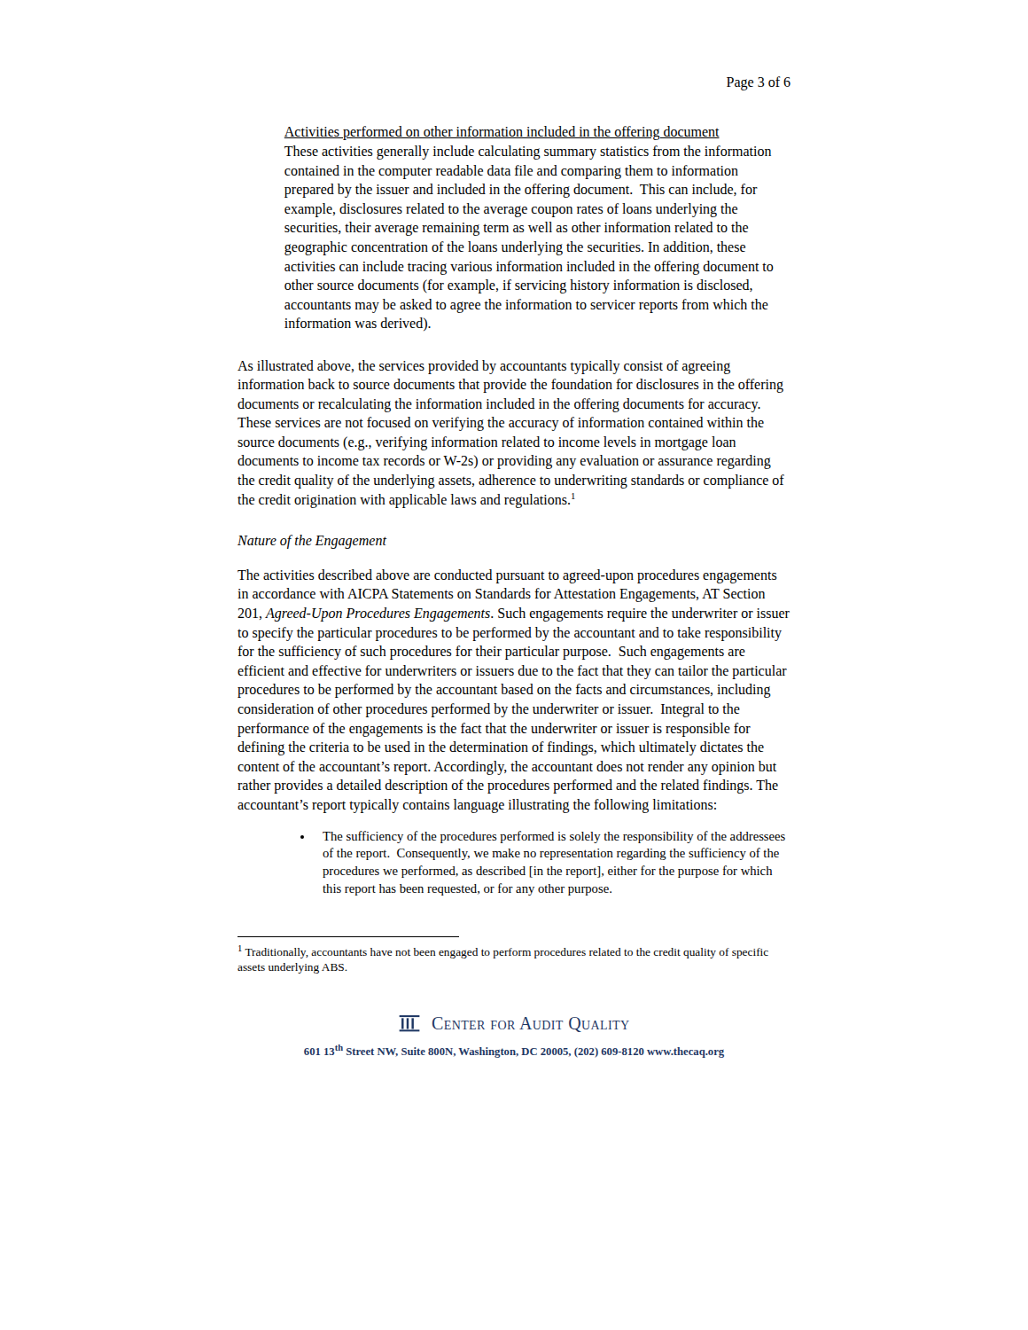Page 3 of 6
Activities performed on other information included in the offering document
These activities generally include calculating summary statistics from the information contained in the computer readable data file and comparing them to information prepared by the issuer and included in the offering document. This can include, for example, disclosures related to the average coupon rates of loans underlying the securities, their average remaining term as well as other information related to the geographic concentration of the loans underlying the securities. In addition, these activities can include tracing various information included in the offering document to other source documents (for example, if servicing history information is disclosed, accountants may be asked to agree the information to servicer reports from which the information was derived).
As illustrated above, the services provided by accountants typically consist of agreeing information back to source documents that provide the foundation for disclosures in the offering documents or recalculating the information included in the offering documents for accuracy. These services are not focused on verifying the accuracy of information contained within the source documents (e.g., verifying information related to income levels in mortgage loan documents to income tax records or W-2s) or providing any evaluation or assurance regarding the credit quality of the underlying assets, adherence to underwriting standards or compliance of the credit origination with applicable laws and regulations.1
Nature of the Engagement
The activities described above are conducted pursuant to agreed-upon procedures engagements in accordance with AICPA Statements on Standards for Attestation Engagements, AT Section 201, Agreed-Upon Procedures Engagements. Such engagements require the underwriter or issuer to specify the particular procedures to be performed by the accountant and to take responsibility for the sufficiency of such procedures for their particular purpose. Such engagements are efficient and effective for underwriters or issuers due to the fact that they can tailor the particular procedures to be performed by the accountant based on the facts and circumstances, including consideration of other procedures performed by the underwriter or issuer. Integral to the performance of the engagements is the fact that the underwriter or issuer is responsible for defining the criteria to be used in the determination of findings, which ultimately dictates the content of the accountant’s report. Accordingly, the accountant does not render any opinion but rather provides a detailed description of the procedures performed and the related findings. The accountant’s report typically contains language illustrating the following limitations:
The sufficiency of the procedures performed is solely the responsibility of the addressees of the report. Consequently, we make no representation regarding the sufficiency of the procedures we performed, as described [in the report], either for the purpose for which this report has been requested, or for any other purpose.
1 Traditionally, accountants have not been engaged to perform procedures related to the credit quality of specific assets underlying ABS.
Center for Audit Quality
601 13th Street NW, Suite 800N, Washington, DC 20005, (202) 609-8120 www.thecaq.org